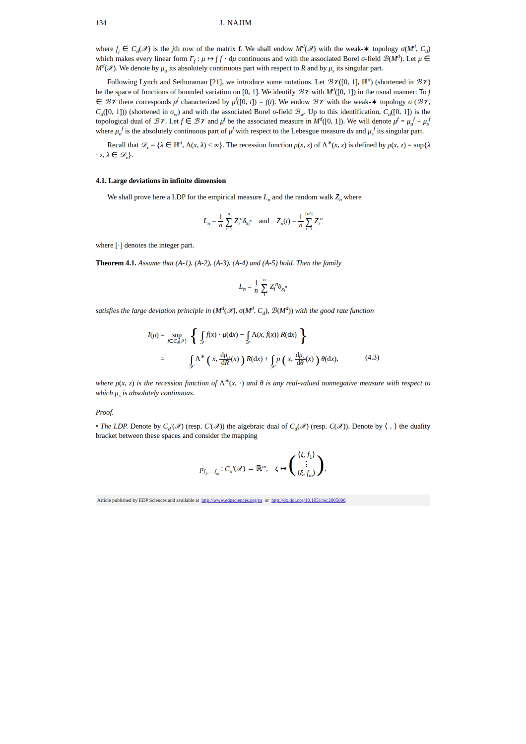134 J. NAJIM
where fj ∈ Cd(𝒳) is the jth row of the matrix f. We shall endow Md(𝒳) with the weak-∗ topology σ(Md, Cd) which makes every linear form Γf : μ ↦ ∫ f · dμ continuous and with the associated Borel σ-field ℬ(Md). Let μ ∈ Md(𝒳). We denote by μa its absolutely continuous part with respect to R and by μs its singular part.
Following Lynch and Sethuraman [21], we introduce some notations. Let ℬ𝒱([0, 1], ℝd) (shortened in ℬ𝒱) be the space of functions of bounded variation on [0, 1]. We identify ℬ𝒱 with Md([0, 1]) in the usual manner: To f ∈ ℬ𝒱 there corresponds μf characterized by μf([0, t]) = f(t). We endow ℬ𝒱 with the weak-∗ topology σ (ℬ𝒱, Cd([0, 1])) (shortened in σw) and with the associated Borel σ-field ℬw. Up to this identification, Cd([0, 1]) is the topological dual of ℬ𝒱. Let f ∈ ℬ𝒱 and μf be the associated measure in Md([0, 1]). We will denote μf = μaf + μsf where μaf is the absolutely continuous part of μf with respect to the Lebesgue measure dx and μsf its singular part.
Recall that 𝒟x = {λ ∈ ℝd, Λ(x, λ) < ∞}. The recession function ρ(x, z) of Λ∗(x, z) is defined by ρ(x, z) = sup{λ · z, λ ∈ 𝒟x}.
4.1. Large deviations in infinite dimension
We shall prove here a LDP for the empirical measure Ln and the random walk Z̄n where
Ln = 1 n n∑i=1 Zin δxin and Z̄n(t) = 1 n [nt]∑i=1 Zin
where [·] denotes the integer part.
Theorem 4.1. Assume that (A-1), (A-2), (A-3), (A-4) and (A-5) hold. Then the family
Ln = 1 n n∑1 Zin δxin
satisfies the large deviation principle in (Md(𝒳), σ(Md, Cd), ℬ(Md)) with the good rate function
| I ( μ ) = | sup f ∈ C d ( 𝒳 ) | { ∫ 𝒳 f ( x ) · μ (d x ) − ∫ 𝒳 Λ( x , f ( x )) R (d x ) } | |
| = | | ∫ 𝒳 Λ ∗ ( x , d μ a d R ( x ) ) R (d x ) + ∫ 𝒳 ρ ( x , d μ s d θ ( x ) ) θ (d x ), | (4.3) |
where ρ(x, z) is the recession function of Λ∗(x, ·) and θ is any real-valued nonnegative measure with respect to which μs is absolutely continuous.
Proof.
• The LDP. Denote by Cd′(𝒳) (resp. C′(𝒳)) the algebraic dual of Cd(𝒳) (resp. C(𝒳)). Denote by ⟨ , ⟩ the duality bracket between these spaces and consider the mapping
pf1,…,fm : Cd′(𝒳) → ℝm, ξ ↦ ( ⟨ξ, f1⟩
⋮
⟨ξ, fm⟩ ) ,
Article published by EDP Sciences and available at http://www.edpsciences.org/ps or http://dx.doi.org/10.1051/ps:2005006